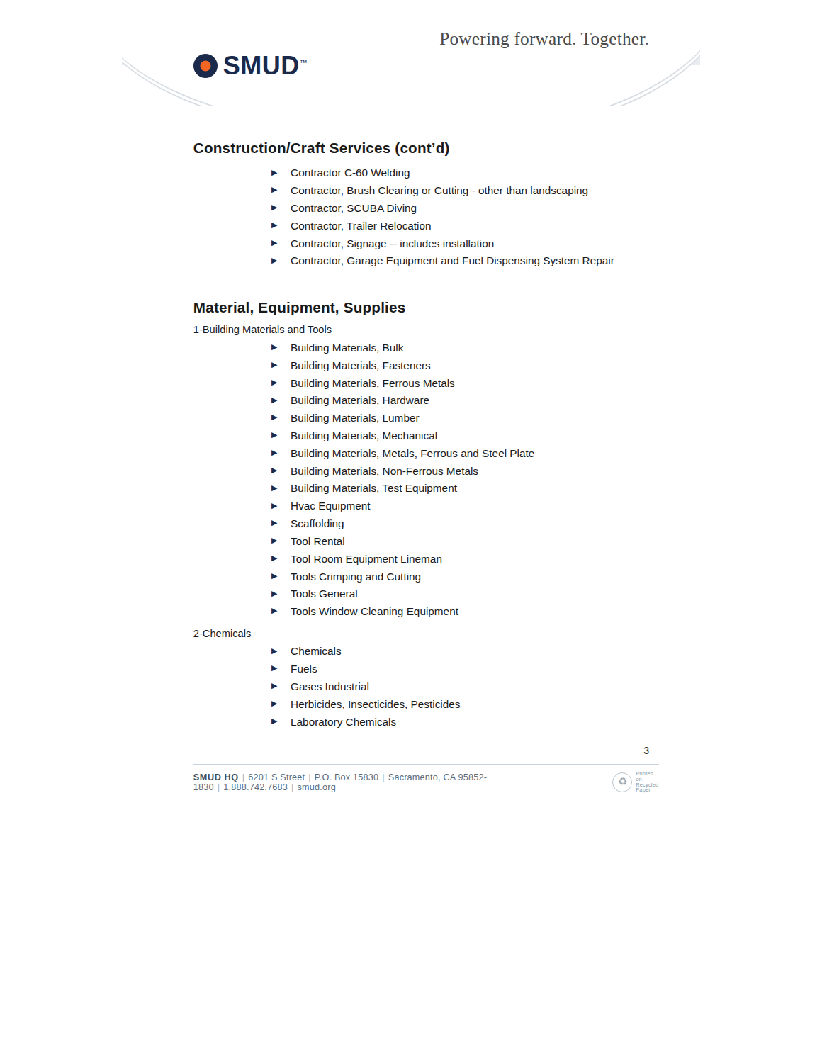Powering forward. Together.
SMUD™
Construction/Craft Services (cont’d)
Contractor C-60 Welding
Contractor, Brush Clearing or Cutting - other than landscaping
Contractor, SCUBA Diving
Contractor, Trailer Relocation
Contractor, Signage -- includes installation
Contractor, Garage Equipment and Fuel Dispensing System Repair
Material, Equipment, Supplies
1-Building Materials and Tools
Building Materials, Bulk
Building Materials, Fasteners
Building Materials, Ferrous Metals
Building Materials, Hardware
Building Materials, Lumber
Building Materials, Mechanical
Building Materials, Metals, Ferrous and Steel Plate
Building Materials, Non-Ferrous Metals
Building Materials, Test Equipment
Hvac Equipment
Scaffolding
Tool Rental
Tool Room Equipment Lineman
Tools Crimping and Cutting
Tools General
Tools Window Cleaning Equipment
2-Chemicals
Chemicals
Fuels
Gases Industrial
Herbicides, Insecticides, Pesticides
Laboratory Chemicals
3
SMUD HQ|6201 S Street|P.O. Box 15830|Sacramento, CA 95852-1830|1.888.742.7683|smud.org
♻ Printed on
Recycled
Paper